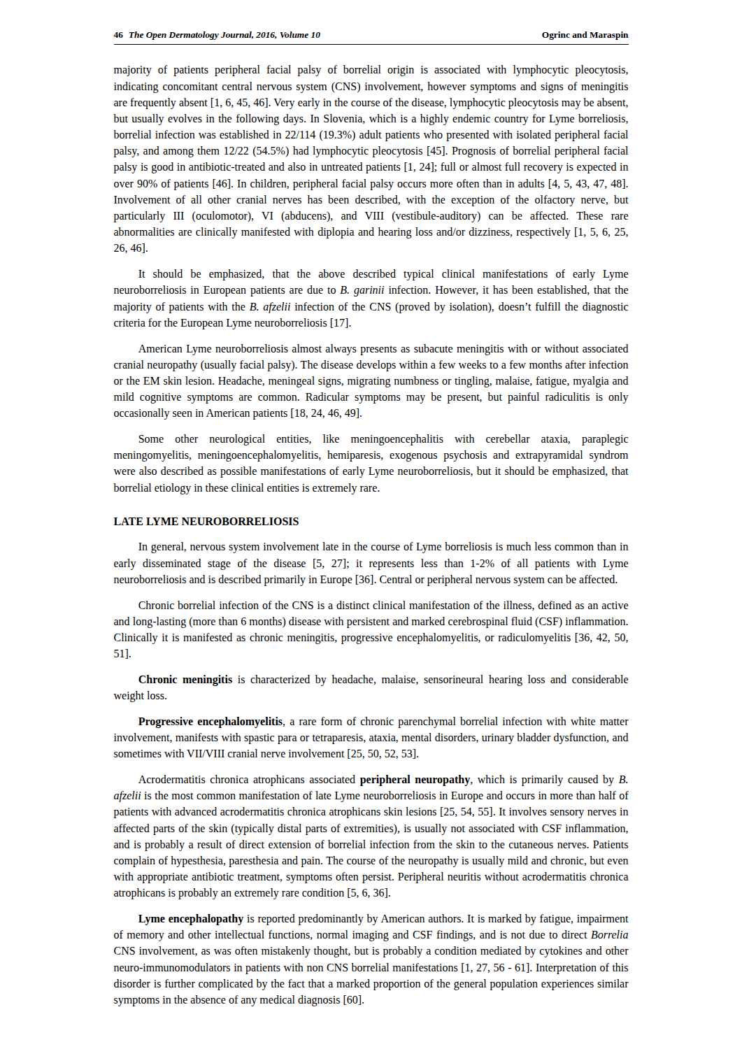46 The Open Dermatology Journal, 2016, Volume 10
Ogrinc and Maraspin
majority of patients peripheral facial palsy of borrelial origin is associated with lymphocytic pleocytosis, indicating concomitant central nervous system (CNS) involvement, however symptoms and signs of meningitis are frequently absent [1, 6, 45, 46]. Very early in the course of the disease, lymphocytic pleocytosis may be absent, but usually evolves in the following days. In Slovenia, which is a highly endemic country for Lyme borreliosis, borrelial infection was established in 22/114 (19.3%) adult patients who presented with isolated peripheral facial palsy, and among them 12/22 (54.5%) had lymphocytic pleocytosis [45]. Prognosis of borrelial peripheral facial palsy is good in antibiotic-treated and also in untreated patients [1, 24]; full or almost full recovery is expected in over 90% of patients [46]. In children, peripheral facial palsy occurs more often than in adults [4, 5, 43, 47, 48]. Involvement of all other cranial nerves has been described, with the exception of the olfactory nerve, but particularly III (oculomotor), VI (abducens), and VIII (vestibule-auditory) can be affected. These rare abnormalities are clinically manifested with diplopia and hearing loss and/or dizziness, respectively [1, 5, 6, 25, 26, 46].
It should be emphasized, that the above described typical clinical manifestations of early Lyme neuroborreliosis in European patients are due to B. garinii infection. However, it has been established, that the majority of patients with the B. afzelii infection of the CNS (proved by isolation), doesn’t fulfill the diagnostic criteria for the European Lyme neuroborreliosis [17].
American Lyme neuroborreliosis almost always presents as subacute meningitis with or without associated cranial neuropathy (usually facial palsy). The disease develops within a few weeks to a few months after infection or the EM skin lesion. Headache, meningeal signs, migrating numbness or tingling, malaise, fatigue, myalgia and mild cognitive symptoms are common. Radicular symptoms may be present, but painful radiculitis is only occasionally seen in American patients [18, 24, 46, 49].
Some other neurological entities, like meningoencephalitis with cerebellar ataxia, paraplegic meningomyelitis, meningoencephalomyelitis, hemiparesis, exogenous psychosis and extrapyramidal syndrom were also described as possible manifestations of early Lyme neuroborreliosis, but it should be emphasized, that borrelial etiology in these clinical entities is extremely rare.
Late Lyme Neuroborreliosis
In general, nervous system involvement late in the course of Lyme borreliosis is much less common than in early disseminated stage of the disease [5, 27]; it represents less than 1-2% of all patients with Lyme neuroborreliosis and is described primarily in Europe [36]. Central or peripheral nervous system can be affected.
Chronic borrelial infection of the CNS is a distinct clinical manifestation of the illness, defined as an active and long-lasting (more than 6 months) disease with persistent and marked cerebrospinal fluid (CSF) inflammation. Clinically it is manifested as chronic meningitis, progressive encephalomyelitis, or radiculomyelitis [36, 42, 50, 51].
Chronic meningitis is characterized by headache, malaise, sensorineural hearing loss and considerable weight loss.
Progressive encephalomyelitis, a rare form of chronic parenchymal borrelial infection with white matter involvement, manifests with spastic para or tetraparesis, ataxia, mental disorders, urinary bladder dysfunction, and sometimes with VII/VIII cranial nerve involvement [25, 50, 52, 53].
Acrodermatitis chronica atrophicans associated peripheral neuropathy, which is primarily caused by B. afzelii is the most common manifestation of late Lyme neuroborreliosis in Europe and occurs in more than half of patients with advanced acrodermatitis chronica atrophicans skin lesions [25, 54, 55]. It involves sensory nerves in affected parts of the skin (typically distal parts of extremities), is usually not associated with CSF inflammation, and is probably a result of direct extension of borrelial infection from the skin to the cutaneous nerves. Patients complain of hypesthesia, paresthesia and pain. The course of the neuropathy is usually mild and chronic, but even with appropriate antibiotic treatment, symptoms often persist. Peripheral neuritis without acrodermatitis chronica atrophicans is probably an extremely rare condition [5, 6, 36].
Lyme encephalopathy is reported predominantly by American authors. It is marked by fatigue, impairment of memory and other intellectual functions, normal imaging and CSF findings, and is not due to direct Borrelia CNS involvement, as was often mistakenly thought, but is probably a condition mediated by cytokines and other neuro-immunomodulators in patients with non CNS borrelial manifestations [1, 27, 56 - 61]. Interpretation of this disorder is further complicated by the fact that a marked proportion of the general population experiences similar symptoms in the absence of any medical diagnosis [60].